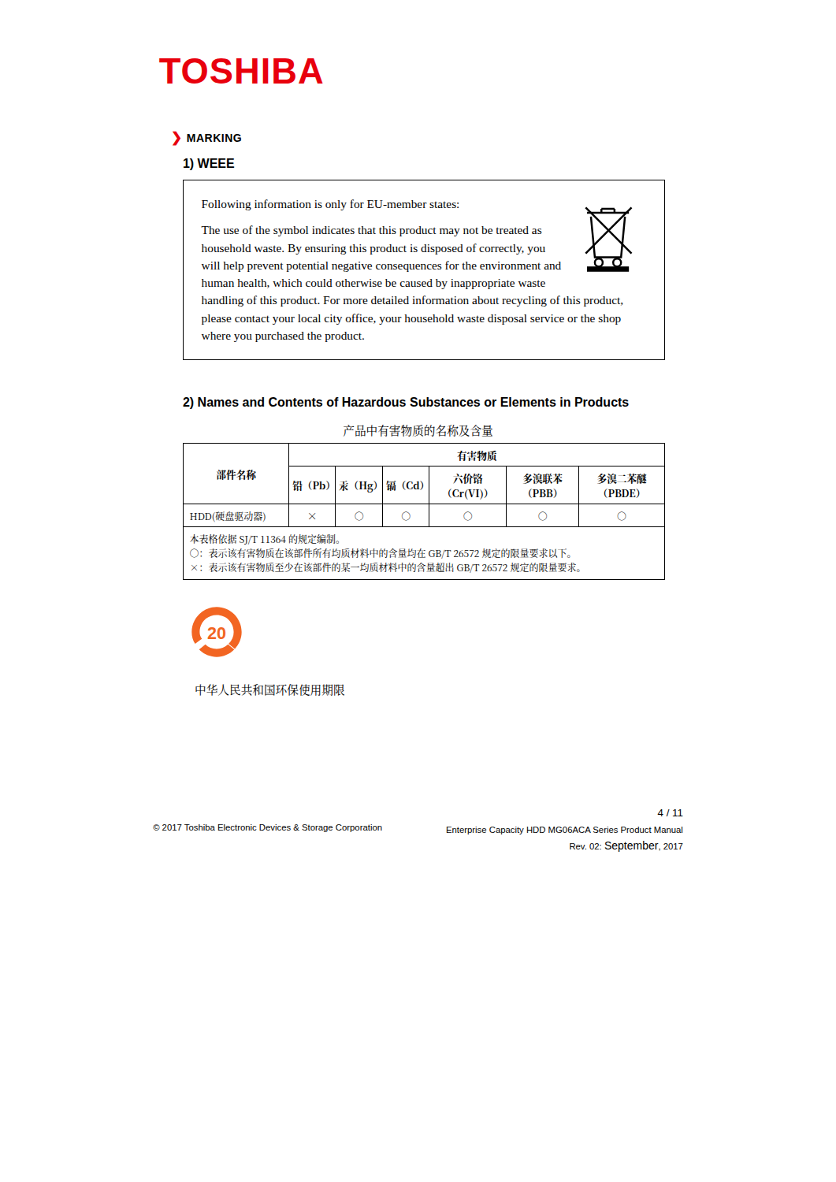TOSHIBA
❯
MARKING
1) WEEE
Following information is only for EU-member states:
The use of the symbol indicates that this product may not be treated as household waste. By ensuring this product is disposed of correctly, you will help prevent potential negative consequences for the environment and human health, which could otherwise be caused by inappropriate waste handling of this product. For more detailed information about recycling of this product, please contact your local city office, your household waste disposal service or the shop where you purchased the product.
2) Names and Contents of Hazardous Substances or Elements in Products
产品中有害物质的名称及含量
| 部件名称 | 有害物质 |
| --- | --- |
| 铅（Pb） | 汞（Hg） | 镉（Cd） | 六价铬（Cr(VI)） | 多溴联苯（PBB） | 多溴二苯醚（PBDE） |
| HDD(硬盘驱动器) | × | ○ | ○ | ○ | ○ | ○ |
| 本表格依据 SJ/T 11364 的规定编制。 ○：表示该有害物质在该部件所有均质材料中的含量均在 GB/T 26572 规定的限量要求以下。 ×：表示该有害物质至少在该部件的某一均质材料中的含量超出 GB/T 26572 规定的限量要求。 |
20
中华人民共和国环保使用期限
4 / 11
© 2017 Toshiba Electronic Devices & Storage Corporation
Enterprise Capacity HDD MG06ACA Series Product Manual
Rev. 02: September, 2017